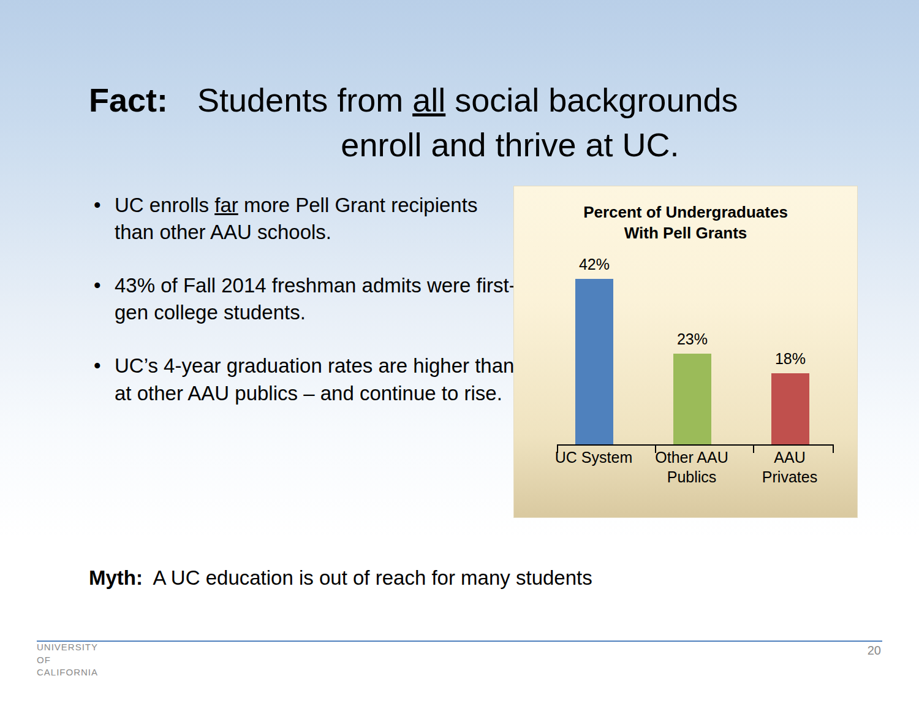Fact: Students from all social backgroundsenroll and thrive at UC.
UC enrolls far more Pell Grant recipients than other AAU schools.
43% of Fall 2014 freshman admits were first-gen college students.
UC’s 4-year graduation rates are higher than at other AAU publics – and continue to rise.
Percent of Undergraduates
With Pell Grants
42%
23%
18%
UC System Other AAU
Publics AAU
Privates
Myth: A UC education is out of reach for many students
UNIVERSITY
OF
CALIFORNIA
20